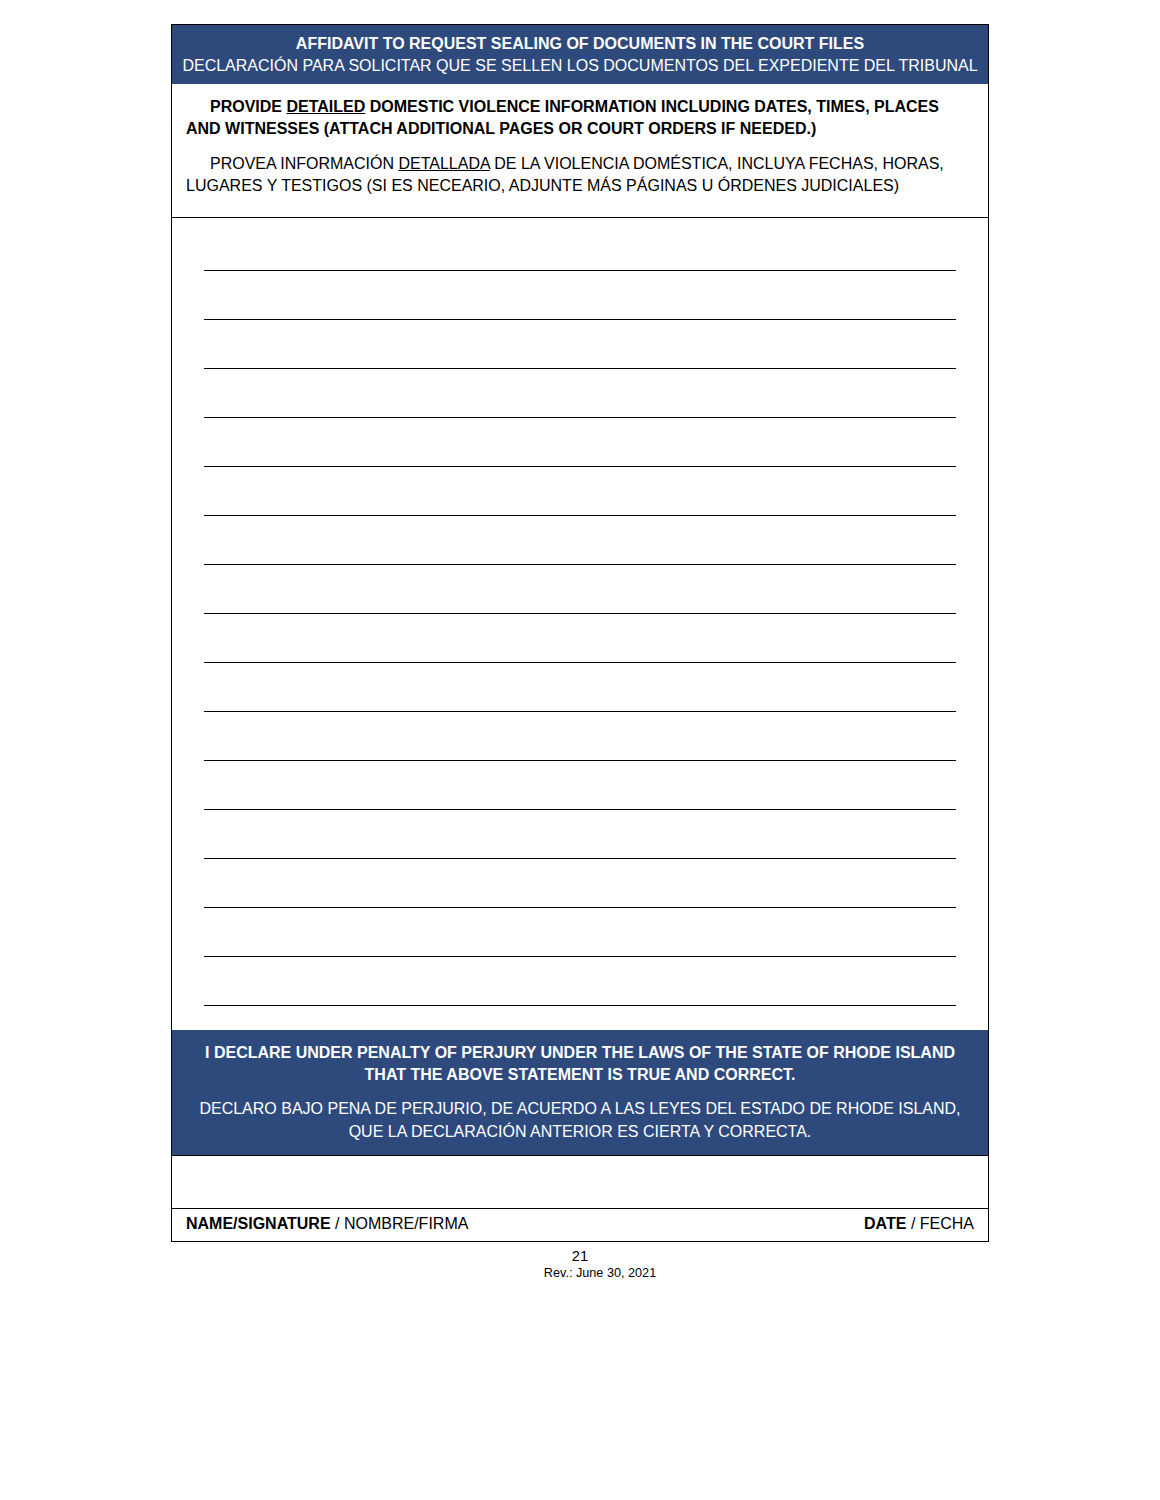AFFIDAVIT TO REQUEST SEALING OF DOCUMENTS IN THE COURT FILES
DECLARACIÓN PARA SOLICITAR QUE SE SELLEN LOS DOCUMENTOS DEL EXPEDIENTE DEL TRIBUNAL
PROVIDE DETAILED DOMESTIC VIOLENCE INFORMATION INCLUDING DATES, TIMES, PLACES AND WITNESSES (ATTACH ADDITIONAL PAGES OR COURT ORDERS IF NEEDED.)
PROVEA INFORMACIÓN DETALLADA DE LA VIOLENCIA DOMÉSTICA, INCLUYA FECHAS, HORAS, LUGARES Y TESTIGOS (SI ES NECEARIO, ADJUNTE MÁS PÁGINAS U ÓRDENES JUDICIALES)
I DECLARE UNDER PENALTY OF PERJURY UNDER THE LAWS OF THE STATE OF RHODE ISLAND THAT THE ABOVE STATEMENT IS TRUE AND CORRECT.
DECLARO BAJO PENA DE PERJURIO, DE ACUERDO A LAS LEYES DEL ESTADO DE RHODE ISLAND, QUE LA DECLARACIÓN ANTERIOR ES CIERTA Y CORRECTA.
NAME/SIGNATURE / NOMBRE/FIRMA
DATE / FECHA
21
Rev.: June 30, 2021